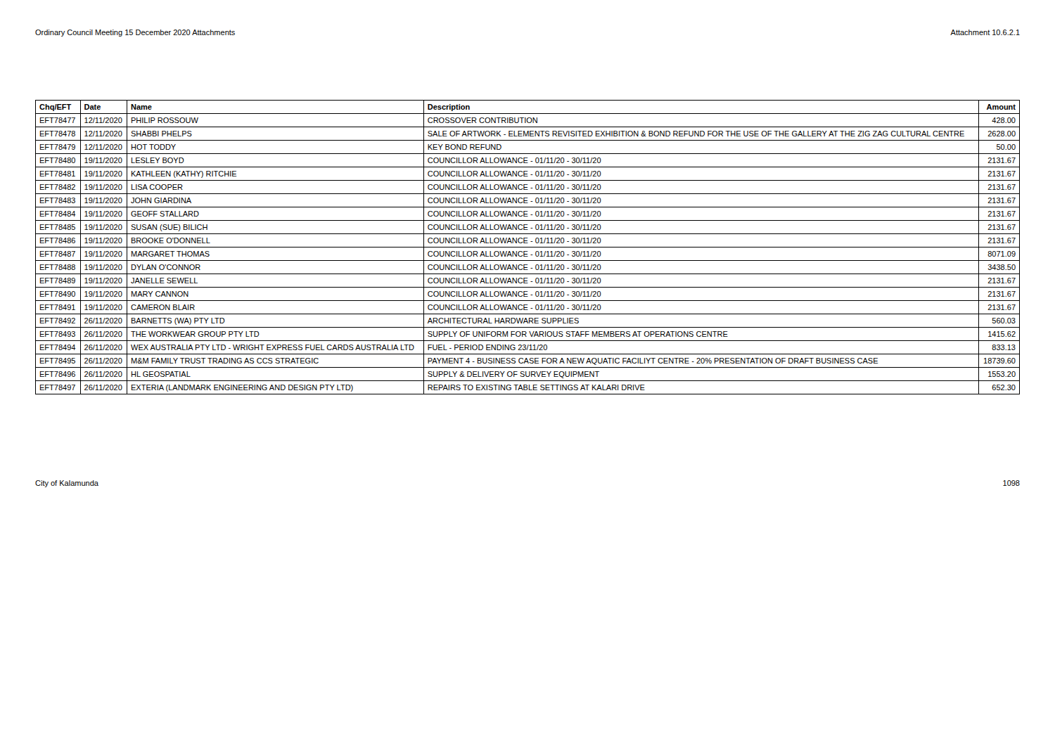Ordinary Council Meeting 15 December 2020 Attachments Attachment 10.6.2.1
Schedule of Accounts Paid
| Chq/EFT | Date | Name | Description | Amount |
| --- | --- | --- | --- | --- |
| EFT78477 | 12/11/2020 | PHILIP ROSSOUW | CROSSOVER CONTRIBUTION | 428.00 |
| EFT78478 | 12/11/2020 | SHABBI PHELPS | SALE OF ARTWORK - ELEMENTS REVISITED EXHIBITION & BOND REFUND FOR THE USE OF THE GALLERY AT THE ZIG ZAG CULTURAL CENTRE | 2628.00 |
| EFT78479 | 12/11/2020 | HOT TODDY | KEY BOND REFUND | 50.00 |
| EFT78480 | 19/11/2020 | LESLEY BOYD | COUNCILLOR ALLOWANCE - 01/11/20 - 30/11/20 | 2131.67 |
| EFT78481 | 19/11/2020 | KATHLEEN (KATHY) RITCHIE | COUNCILLOR ALLOWANCE - 01/11/20 - 30/11/20 | 2131.67 |
| EFT78482 | 19/11/2020 | LISA COOPER | COUNCILLOR ALLOWANCE - 01/11/20 - 30/11/20 | 2131.67 |
| EFT78483 | 19/11/2020 | JOHN GIARDINA | COUNCILLOR ALLOWANCE - 01/11/20 - 30/11/20 | 2131.67 |
| EFT78484 | 19/11/2020 | GEOFF STALLARD | COUNCILLOR ALLOWANCE - 01/11/20 - 30/11/20 | 2131.67 |
| EFT78485 | 19/11/2020 | SUSAN (SUE) BILICH | COUNCILLOR ALLOWANCE - 01/11/20 - 30/11/20 | 2131.67 |
| EFT78486 | 19/11/2020 | BROOKE O'DONNELL | COUNCILLOR ALLOWANCE - 01/11/20 - 30/11/20 | 2131.67 |
| EFT78487 | 19/11/2020 | MARGARET THOMAS | COUNCILLOR ALLOWANCE - 01/11/20 - 30/11/20 | 8071.09 |
| EFT78488 | 19/11/2020 | DYLAN O'CONNOR | COUNCILLOR ALLOWANCE - 01/11/20 - 30/11/20 | 3438.50 |
| EFT78489 | 19/11/2020 | JANELLE SEWELL | COUNCILLOR ALLOWANCE - 01/11/20 - 30/11/20 | 2131.67 |
| EFT78490 | 19/11/2020 | MARY CANNON | COUNCILLOR ALLOWANCE - 01/11/20 - 30/11/20 | 2131.67 |
| EFT78491 | 19/11/2020 | CAMERON BLAIR | COUNCILLOR ALLOWANCE - 01/11/20 - 30/11/20 | 2131.67 |
| EFT78492 | 26/11/2020 | BARNETTS (WA) PTY LTD | ARCHITECTURAL HARDWARE SUPPLIES | 560.03 |
| EFT78493 | 26/11/2020 | THE WORKWEAR GROUP PTY LTD | SUPPLY OF UNIFORM FOR VARIOUS STAFF MEMBERS AT OPERATIONS CENTRE | 1415.62 |
| EFT78494 | 26/11/2020 | WEX AUSTRALIA PTY LTD - WRIGHT EXPRESS FUEL CARDS AUSTRALIA LTD | FUEL - PERIOD ENDING 23/11/20 | 833.13 |
| EFT78495 | 26/11/2020 | M&M FAMILY TRUST TRADING AS CCS STRATEGIC | PAYMENT 4 - BUSINESS CASE FOR A NEW AQUATIC FACILIYT CENTRE - 20% PRESENTATION OF DRAFT BUSINESS CASE | 18739.60 |
| EFT78496 | 26/11/2020 | HL GEOSPATIAL | SUPPLY & DELIVERY OF SURVEY EQUIPMENT | 1553.20 |
| EFT78497 | 26/11/2020 | EXTERIA (LANDMARK ENGINEERING AND DESIGN PTY LTD) | REPAIRS TO EXISTING TABLE SETTINGS AT KALARI DRIVE | 652.30 |
City of Kalamunda 1098